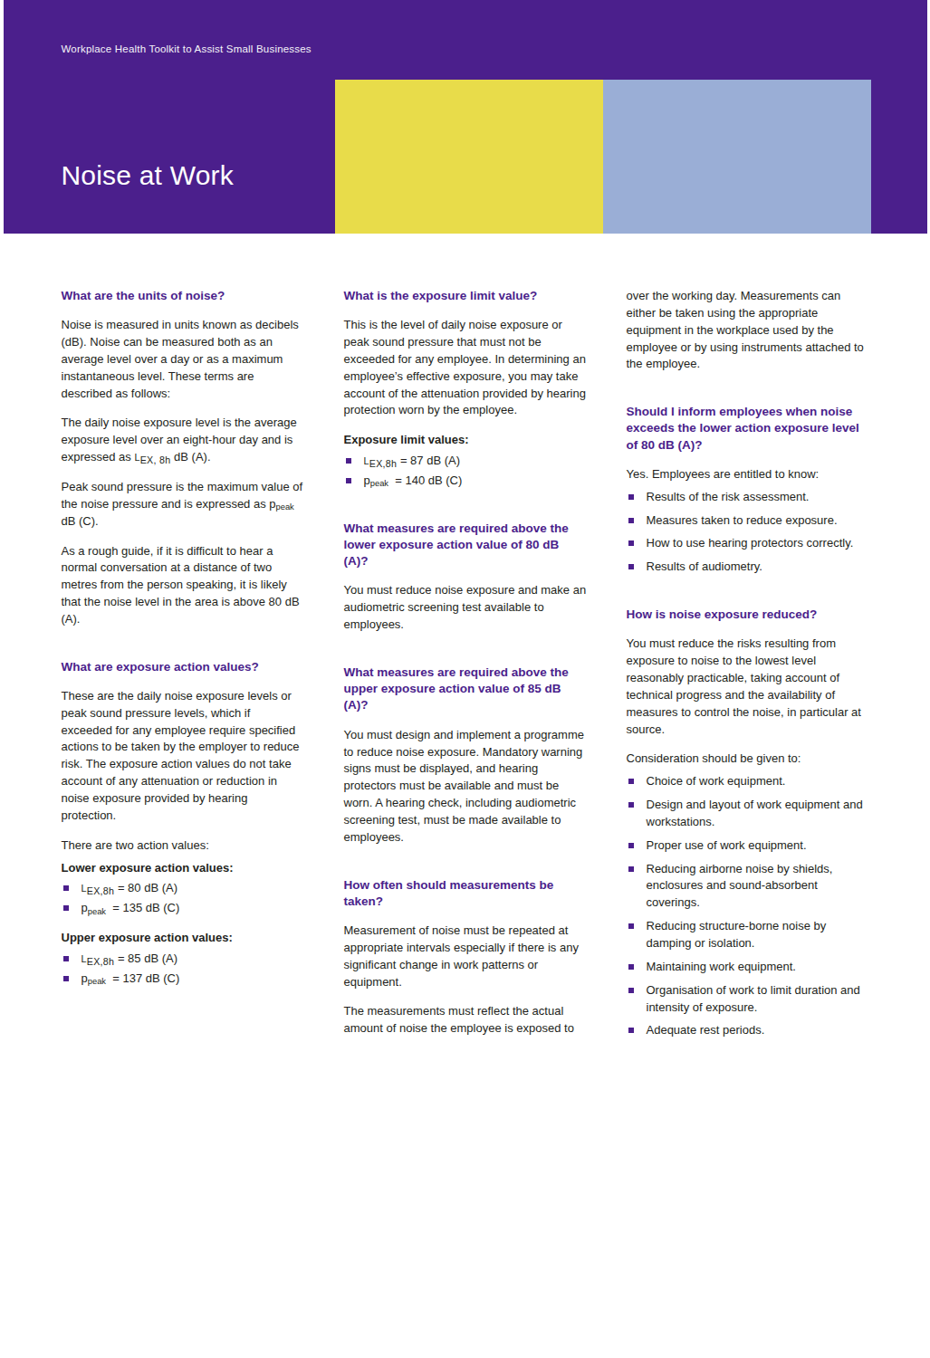Workplace Health Toolkit to Assist Small Businesses
Noise at Work
What are the units of noise?
Noise is measured in units known as decibels (dB). Noise can be measured both as an average level over a day or as a maximum instantaneous level. These terms are described as follows:
The daily noise exposure level is the average exposure level over an eight-hour day and is expressed as LEX, 8h dB (A).
Peak sound pressure is the maximum value of the noise pressure and is expressed as ppeak dB (C).
As a rough guide, if it is difficult to hear a normal conversation at a distance of two metres from the person speaking, it is likely that the noise level in the area is above 80 dB (A).
What are exposure action values?
These are the daily noise exposure levels or peak sound pressure levels, which if exceeded for any employee require specified actions to be taken by the employer to reduce risk. The exposure action values do not take account of any attenuation or reduction in noise exposure provided by hearing protection.
There are two action values:
Lower exposure action values:
LEX,8h = 80 dB (A)
ppeak = 135 dB (C)
Upper exposure action values:
LEX,8h = 85 dB (A)
ppeak = 137 dB (C)
What is the exposure limit value?
This is the level of daily noise exposure or peak sound pressure that must not be exceeded for any employee. In determining an employee’s effective exposure, you may take account of the attenuation provided by hearing protection worn by the employee.
Exposure limit values:
LEX,8h = 87 dB (A)
ppeak = 140 dB (C)
What measures are required above the lower exposure action value of 80 dB (A)?
You must reduce noise exposure and make an audiometric screening test available to employees.
What measures are required above the upper exposure action value of 85 dB (A)?
You must design and implement a programme to reduce noise exposure. Mandatory warning signs must be displayed, and hearing protectors must be available and must be worn. A hearing check, including audiometric screening test, must be made available to employees.
How often should measurements be taken?
Measurement of noise must be repeated at appropriate intervals especially if there is any significant change in work patterns or equipment.
The measurements must reflect the actual amount of noise the employee is exposed to over the working day. Measurements can either be taken using the appropriate equipment in the workplace used by the employee or by using instruments attached to the employee.
Should I inform employees when noise exceeds the lower action exposure level of 80 dB (A)?
Yes. Employees are entitled to know:
Results of the risk assessment.
Measures taken to reduce exposure.
How to use hearing protectors correctly.
Results of audiometry.
How is noise exposure reduced?
You must reduce the risks resulting from exposure to noise to the lowest level reasonably practicable, taking account of technical progress and the availability of measures to control the noise, in particular at source.
Consideration should be given to:
Choice of work equipment.
Design and layout of work equipment and workstations.
Proper use of work equipment.
Reducing airborne noise by shields, enclosures and sound-absorbent coverings.
Reducing structure-borne noise by damping or isolation.
Maintaining work equipment.
Organisation of work to limit duration and intensity of exposure.
Adequate rest periods.